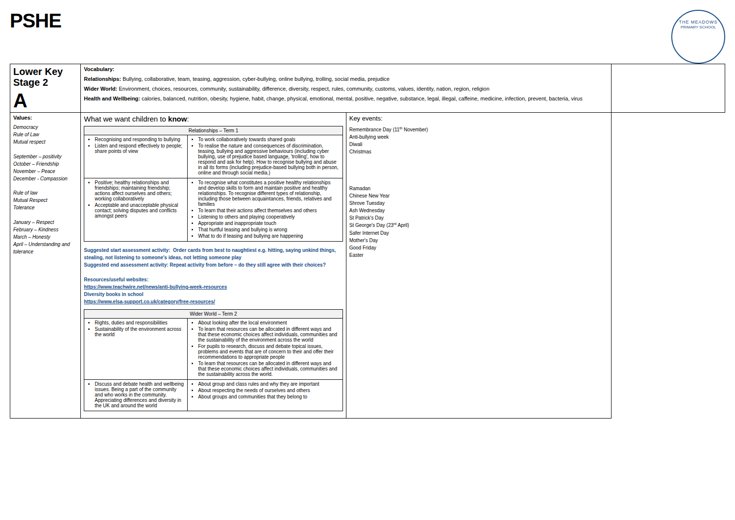THE MEADOWS PRIMARY SCHOOL
PSHE
| Lower Key Stage 2 A | Vocabulary: Relationships: Bullying, collaborative, team, teasing, aggression, cyber-bullying, online bullying, trolling, social media, prejudice Wider World: Environment, choices, resources, community, sustainability, difference, diversity, respect, rules, community, customs, values, identity, nation, region, religion Health and Wellbeing: calories, balanced, nutrition, obesity, hygiene, habit, change, physical, emotional, mental, positive, negative, substance, legal, illegal, caffeine, medicine, infection, prevent, bacteria, virus | |
| Values: Democracy Rule of Law Mutual respect September – positivity October – Friendship November – Peace December - Compassion Rule of law Mutual Respect Tolerance January – Respect February – Kindness March – Honesty April – Understanding and tolerance | What we want children to know : / Relationships – Term 1 / / --- / / Recognising and responding to bullying Listen and respond effectively to people; share points of view / To work collaboratively towards shared goals To realise the nature and consequences of discrimination, teasing, bullying and aggressive behaviours (including cyber bullying, use of prejudice based language, 'trolling', how to respond and ask for help). How to recognise bullying and abuse in all its forms (including prejudice-based bullying both in person, online and through social media.) / / Positive; healthy relationships and friendships; maintaining friendship; actions affect ourselves and others; working collaboratively Acceptable and unacceptable physical contact; solving disputes and conflicts amongst peers / To recognise what constitutes a positive healthy relationships and develop skills to form and maintain positive and healthy relationships. To recognise different types of relationship, including those between acquaintances, friends, relatives and families To learn that their actions affect themselves and others Listening to others and playing cooperatively Appropriate and inappropriate touch That hurtful teasing and bullying is wrong What to do if teasing and bullying are happening / Suggested start assessment activity: Order cards from best to naughtiest e.g. hitting, saying unkind things, stealing, not listening to someone's ideas, not letting someone play Suggested end assessment activity: Repeat activity from before – do they still agree with their choices? Resources/useful websites: https://www.teachwire.net/news/anti-bullying-week-resources Diversity books in school https://www.elsa-support.co.uk/category/free-resources/ / Wider World – Term 2 / / --- / / Rights, duties and responsibilities Sustainability of the environment across the world / About looking after the local environment To learn that resources can be allocated in different ways and that these economic choices affect individuals, communities and the sustainability of the environment across the world For pupils to research, discuss and debate topical issues, problems and events that are of concern to their and offer their recommendations to appropriate people To learn that resources can be allocated in different ways and that these economic choices affect individuals, communities and the sustainability across the world. / / Discuss and debate health and wellbeing issues. Being a part of the community and who works in the community. Appreciating differences and diversity in the UK and around the world / About group and class rules and why they are important About respecting the needs of ourselves and others About groups and communities that they belong to / | Key events: Remembrance Day (11 th November) Anti-bullying week Diwali Christmas Ramadan Chinese New Year Shrove Tuesday Ash Wednesday St Patrick's Day St George's Day (23 rd April) Safer Internet Day Mother's Day Good Friday Easter |